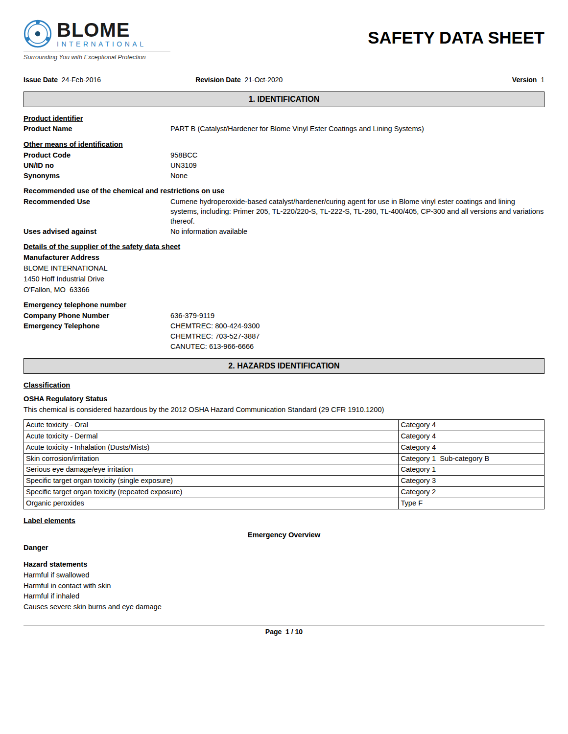BLOME
INTERNATIONAL
Surrounding You with Exceptional Protection
SAFETY DATA SHEET
Issue Date 24-Feb-2016
Revision Date 21-Oct-2020
Version 1
1. IDENTIFICATION
Product identifier
Product Name
PART B (Catalyst/Hardener for Blome Vinyl Ester Coatings and Lining Systems)
Other means of identification
Product Code
958BCC
UN/ID no
UN3109
Synonyms
None
Recommended use of the chemical and restrictions on use
Recommended Use
Cumene hydroperoxide-based catalyst/hardener/curing agent for use in Blome vinyl ester coatings and lining systems, including: Primer 205, TL-220/220-S, TL-222-S, TL-280, TL-400/405, CP-300 and all versions and variations thereof.
Uses advised against
No information available
Details of the supplier of the safety data sheet
Manufacturer Address
BLOME INTERNATIONAL
1450 Hoff Industrial Drive
O'Fallon, MO 63366
Emergency telephone number
Company Phone Number
636-379-9119
Emergency Telephone
CHEMTREC: 800-424-9300
CHEMTREC: 703-527-3887
CANUTEC: 613-966-6666
2. HAZARDS IDENTIFICATION
Classification
OSHA Regulatory Status
This chemical is considered hazardous by the 2012 OSHA Hazard Communication Standard (29 CFR 1910.1200)
| Acute toxicity - Oral | Category 4 |
| Acute toxicity - Dermal | Category 4 |
| Acute toxicity - Inhalation (Dusts/Mists) | Category 4 |
| Skin corrosion/irritation | Category 1 Sub-category B |
| Serious eye damage/eye irritation | Category 1 |
| Specific target organ toxicity (single exposure) | Category 3 |
| Specific target organ toxicity (repeated exposure) | Category 2 |
| Organic peroxides | Type F |
Label elements
Emergency Overview
Danger
Hazard statements
Harmful if swallowed
Harmful in contact with skin
Harmful if inhaled
Causes severe skin burns and eye damage
Page 1 / 10